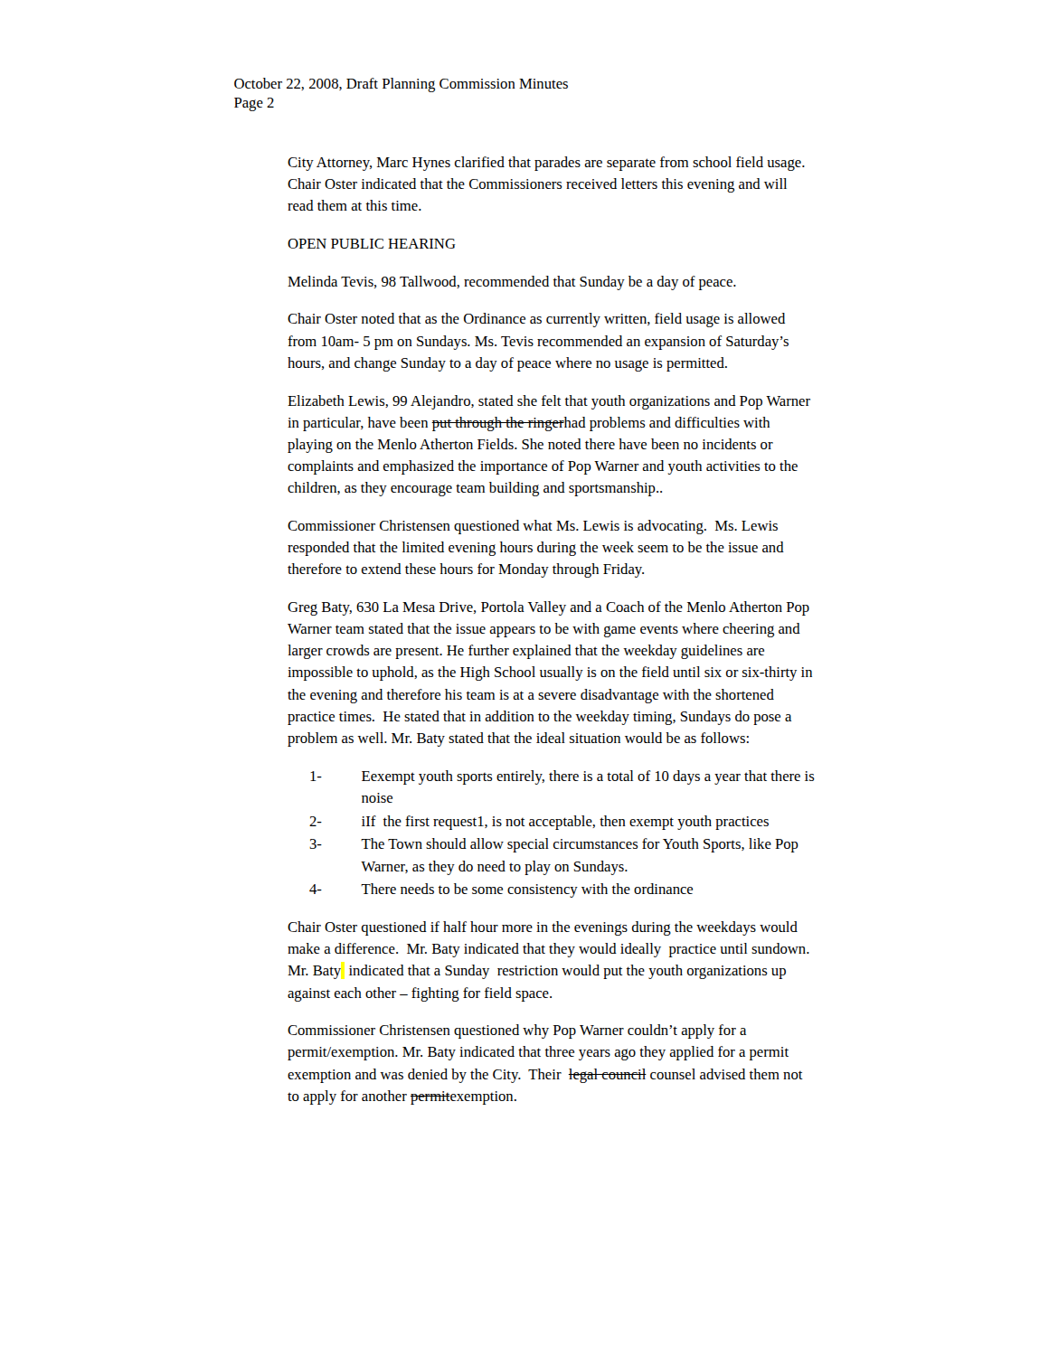October 22, 2008, Draft Planning Commission Minutes
Page 2
City Attorney, Marc Hynes clarified that parades are separate from school field usage. Chair Oster indicated that the Commissioners received letters this evening and will read them at this time.
OPEN PUBLIC HEARING
Melinda Tevis, 98 Tallwood, recommended that Sunday be a day of peace.
Chair Oster noted that as the Ordinance as currently written, field usage is allowed from 10am- 5 pm on Sundays. Ms. Tevis recommended an expansion of Saturday’s hours, and change Sunday to a day of peace where no usage is permitted.
Elizabeth Lewis, 99 Alejandro, stated she felt that youth organizations and Pop Warner in particular, have been put through the ringerhad problems and difficulties with playing on the Menlo Atherton Fields. She noted there have been no incidents or complaints and emphasized the importance of Pop Warner and youth activities to the children, as they encourage team building and sportsmanship..
Commissioner Christensen questioned what Ms. Lewis is advocating. Ms. Lewis responded that the limited evening hours during the week seem to be the issue and therefore to extend these hours for Monday through Friday.
Greg Baty, 630 La Mesa Drive, Portola Valley and a Coach of the Menlo Atherton Pop Warner team stated that the issue appears to be with game events where cheering and larger crowds are present. He further explained that the weekday guidelines are impossible to uphold, as the High School usually is on the field until six or six-thirty in the evening and therefore his team is at a severe disadvantage with the shortened practice times. He stated that in addition to the weekday timing, Sundays do pose a problem as well. Mr. Baty stated that the ideal situation would be as follows:
1-Eexempt youth sports entirely, there is a total of 10 days a year that there is noise
2-iIf the first request1, is not acceptable, then exempt youth practices
3-The Town should allow special circumstances for Youth Sports, like Pop Warner, as they do need to play on Sundays.
4-There needs to be some consistency with the ordinance
Chair Oster questioned if half hour more in the evenings during the weekdays would make a difference. Mr. Baty indicated that they would ideally practice until sundown. Mr. Baty indicated that a Sunday restriction would put the youth organizations up against each other – fighting for field space.
Commissioner Christensen questioned why Pop Warner couldn’t apply for a permit/exemption. Mr. Baty indicated that three years ago they applied for a permit exemption and was denied by the City. Their legal council counsel advised them not to apply for another permitexemption.